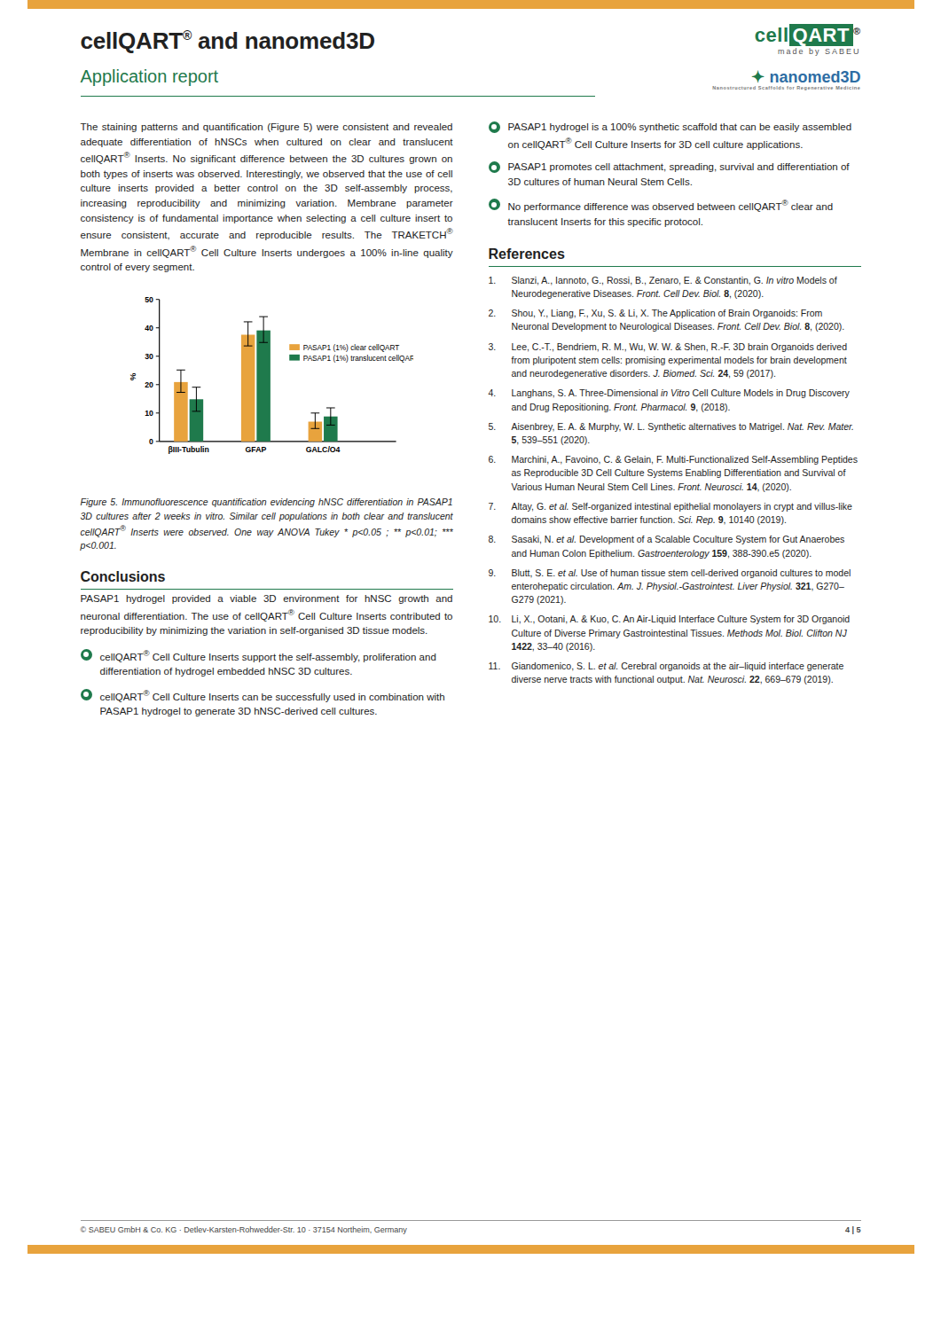cellQART® and nanomed3D
Application report
cell QART®
made by SABEU
✦ nanomed3D Nanostructured Scaffolds for Regenerative Medicine
The staining patterns and quantification (Figure 5) were consistent and revealed adequate differentiation of hNSCs when cultured on clear and translucent cellQART® Inserts. No significant difference between the 3D cultures grown on both types of inserts was observed. Interestingly, we observed that the use of cell culture inserts provided a better control on the 3D self-assembly process, increasing reproducibility and minimizing variation. Membrane parameter consistency is of fundamental importance when selecting a cell culture insert to ensure consistent, accurate and reproducible results. The TRAKETCH® Membrane in cellQART® Cell Culture Inserts undergoes a 100% in-line quality control of every segment.
0 10 20 30 40 50 % βIII-Tubulin GFAP GALC/O4 PASAP1 (1%) clear cellQART PASAP1 (1%) translucent cellQART
Figure 5. Immunofluorescence quantification evidencing hNSC differentiation in PASAP1 3D cultures after 2 weeks in vitro. Similar cell populations in both clear and translucent cellQART® Inserts were observed. One way ANOVA Tukey * p<0.05 ; ** p<0.01; *** p<0.001.
Conclusions
PASAP1 hydrogel provided a viable 3D environment for hNSC growth and neuronal differentiation. The use of cellQART® Cell Culture Inserts contributed to reproducibility by minimizing the variation in self-organised 3D tissue models.
cellQART® Cell Culture Inserts support the self-assembly, proliferation and differentiation of hydrogel embedded hNSC 3D cultures.
cellQART® Cell Culture Inserts can be successfully used in combination with PASAP1 hydrogel to generate 3D hNSC-derived cell cultures.
PASAP1 hydrogel is a 100% synthetic scaffold that can be easily assembled on cellQART® Cell Culture Inserts for 3D cell culture applications.
PASAP1 promotes cell attachment, spreading, survival and differentiation of 3D cultures of human Neural Stem Cells.
No performance difference was observed between cellQART® clear and translucent Inserts for this specific protocol.
References
Slanzi, A., Iannoto, G., Rossi, B., Zenaro, E. & Constantin, G. In vitro Models of Neurodegenerative Diseases. Front. Cell Dev. Biol. 8, (2020).
Shou, Y., Liang, F., Xu, S. & Li, X. The Application of Brain Organoids: From Neuronal Development to Neurological Diseases. Front. Cell Dev. Biol. 8, (2020).
Lee, C.-T., Bendriem, R. M., Wu, W. W. & Shen, R.-F. 3D brain Organoids derived from pluripotent stem cells: promising experimental models for brain development and neurodegenerative disorders. J. Biomed. Sci. 24, 59 (2017).
Langhans, S. A. Three-Dimensional in Vitro Cell Culture Models in Drug Discovery and Drug Repositioning. Front. Pharmacol. 9, (2018).
Aisenbrey, E. A. & Murphy, W. L. Synthetic alternatives to Matrigel. Nat. Rev. Mater. 5, 539–551 (2020).
Marchini, A., Favoino, C. & Gelain, F. Multi-Functionalized Self-Assembling Peptides as Reproducible 3D Cell Culture Systems Enabling Differentiation and Survival of Various Human Neural Stem Cell Lines. Front. Neurosci. 14, (2020).
Altay, G. et al. Self-organized intestinal epithelial monolayers in crypt and villus-like domains show effective barrier function. Sci. Rep. 9, 10140 (2019).
Sasaki, N. et al. Development of a Scalable Coculture System for Gut Anaerobes and Human Colon Epithelium. Gastroenterology 159, 388-390.e5 (2020).
Blutt, S. E. et al. Use of human tissue stem cell-derived organoid cultures to model enterohepatic circulation. Am. J. Physiol.-Gastrointest. Liver Physiol. 321, G270–G279 (2021).
Li, X., Ootani, A. & Kuo, C. An Air-Liquid Interface Culture System for 3D Organoid Culture of Diverse Primary Gastrointestinal Tissues. Methods Mol. Biol. Clifton NJ 1422, 33–40 (2016).
Giandomenico, S. L. et al. Cerebral organoids at the air–liquid interface generate diverse nerve tracts with functional output. Nat. Neurosci. 22, 669–679 (2019).
© SABEU GmbH & Co. KG · Detlev-Karsten-Rohwedder-Str. 10 · 37154 Northeim, Germany
4 | 5